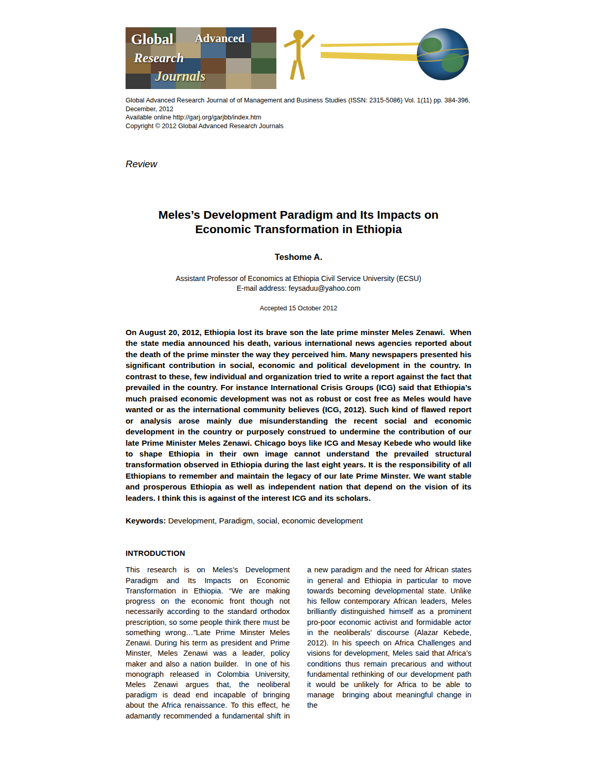Global Advanced Research Journals
Global Advanced Research Journal of of Management and Business Studies (ISSN: 2315-5086) Vol. 1(11) pp. 384-396, December, 2012
Available online http://garj.org/garjbb/index.htm
Copyright © 2012 Global Advanced Research Journals
Review
Meles’s Development Paradigm and Its Impacts on
Economic Transformation in Ethiopia
Teshome A.
Assistant Professor of Economics at Ethiopia Civil Service University (ECSU)
E-mail address: feysaduu@yahoo.com
Accepted 15 October 2012
On August 20, 2012, Ethiopia lost its brave son the late prime minster Meles Zenawi. When the state media announced his death, various international news agencies reported about the death of the prime minster the way they perceived him. Many newspapers presented his significant contribution in social, economic and political development in the country. In contrast to these, few individual and organization tried to write a report against the fact that prevailed in the country. For instance International Crisis Groups (ICG) said that Ethiopia’s much praised economic development was not as robust or cost free as Meles would have wanted or as the international community believes (ICG, 2012). Such kind of flawed report or analysis arose mainly due misunderstanding the recent social and economic development in the country or purposely construed to undermine the contribution of our late Prime Minister Meles Zenawi. Chicago boys like ICG and Mesay Kebede who would like to shape Ethiopia in their own image cannot understand the prevailed structural transformation observed in Ethiopia during the last eight years. It is the responsibility of all Ethiopians to remember and maintain the legacy of our late Prime Minster. We want stable and prosperous Ethiopia as well as independent nation that depend on the vision of its leaders. I think this is against of the interest ICG and its scholars.
Keywords: Development, Paradigm, social, economic development
INTRODUCTION
This research is on Meles’s Development Paradigm and Its Impacts on Economic Transformation in Ethiopia. “We are making progress on the economic front though not necessarily according to the standard orthodox prescription, so some people think there must be something wrong…”Late Prime Minster Meles Zenawi. During his term as president and Prime Minster, Meles Zenawi was a leader, policy maker and also a nation builder. In one of his monograph released in Colombia University, Meles Zenawi argues that, the neoliberal paradigm is dead end incapable of bringing about the Africa renaissance. To this effect, he adamantly recommended a fundamental shift in a new paradigm and the need for African states in general and Ethiopia in particular to move towards becoming developmental state. Unlike his fellow contemporary African leaders, Meles brilliantly distinguished himself as a prominent pro-poor economic activist and formidable actor in the neoliberals’ discourse (Alazar Kebede, 2012). In his speech on Africa Challenges and visions for development, Meles said that Africa’s conditions thus remain precarious and without fundamental rethinking of our development path it would be unlikely for Africa to be able to manage bringing about meaningful change in the